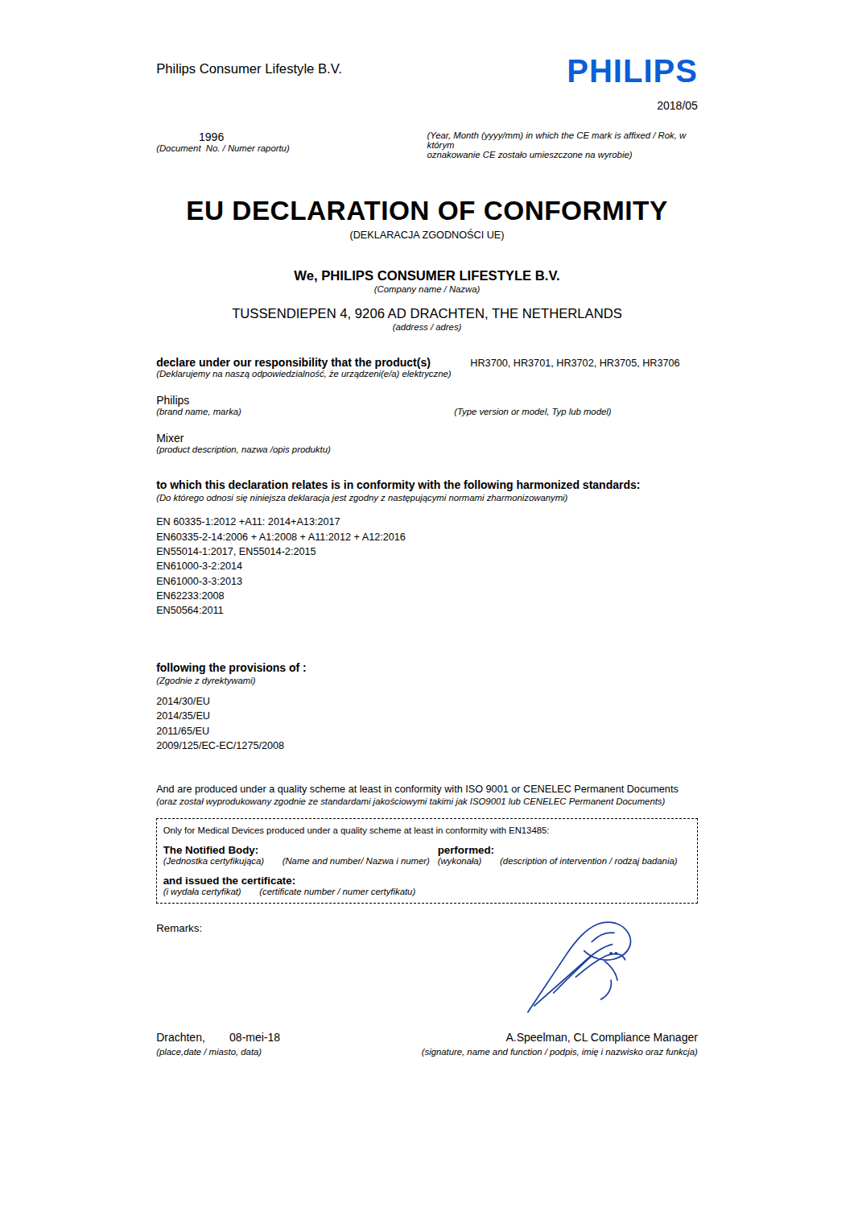Philips Consumer Lifestyle B.V.
PHILIPS
2018/05
1996
(Document No. / Numer raportu)
(Year, Month (yyyy/mm) in which the CE mark is affixed / Rok, w którym
oznakowanie CE zostało umieszczone na wyrobie)
EU DECLARATION OF CONFORMITY
(DEKLARACJA ZGODNOŚCI UE)
We, PHILIPS CONSUMER LIFESTYLE B.V.
(Company name / Nazwa)
TUSSENDIEPEN 4, 9206 AD DRACHTEN, THE NETHERLANDS
(address / adres)
declare under our responsibility that the product(s)
(Deklarujemy na naszą odpowiedzialność, że urządzeni(e/a) elektryczne)
HR3700, HR3701, HR3702, HR3705, HR3706
Philips
(brand name, marka)
(Type version or model, Typ lub model)
Mixer
(product description, nazwa /opis produktu)
to which this declaration relates is in conformity with the following harmonized standards:
(Do którego odnosi się niniejsza deklaracja jest zgodny z następującymi normami zharmonizowanymi)
EN 60335-1:2012 +A11: 2014+A13:2017
EN60335-2-14:2006 + A1:2008 + A11:2012 + A12:2016
EN55014-1:2017, EN55014-2:2015
EN61000-3-2:2014
EN61000-3-3:2013
EN62233:2008
EN50564:2011
following the provisions of :
(Zgodnie z dyrektywami)
2014/30/EU
2014/35/EU
2011/65/EU
2009/125/EC-EC/1275/2008
And are produced under a quality scheme at least in conformity with ISO 9001 or CENELEC Permanent Documents
(oraz został wyprodukowany zgodnie ze standardami jakościowymi takimi jak ISO9001 lub CENELEC Permanent Documents)
Only for Medical Devices produced under a quality scheme at least in conformity with EN13485:
The Notified Body:
(Jednostka certyfikująca)
(Name and number/ Nazwa i numer)
performed:
(wykonała)
(description of intervention / rodzaj badania)
and issued the certificate:
(i wydała certyfikat)
(certificate number / numer certyfikatu)
Remarks:
Drachten, 08-mei-18
(place,date / miasto, data)
A.Speelman, CL Compliance Manager
(signature, name and function / podpis, imię i nazwisko oraz funkcja)